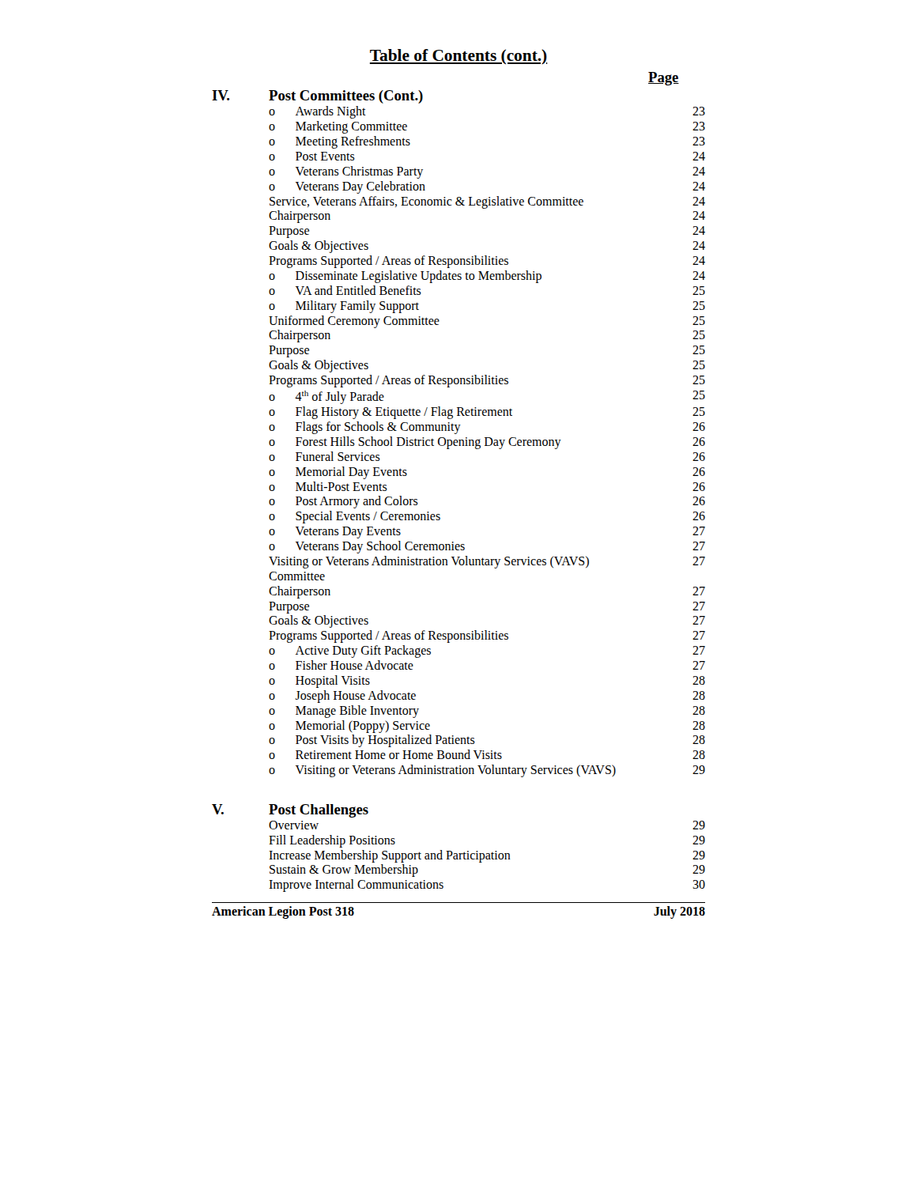Table of Contents (cont.)
Page
| IV. | Post Committees (Cont.) | |
| | o Awards Night | 23 |
| | o Marketing Committee | 23 |
| | o Meeting Refreshments | 23 |
| | o Post Events | 24 |
| | o Veterans Christmas Party | 24 |
| | o Veterans Day Celebration | 24 |
| | Service, Veterans Affairs, Economic & Legislative Committee | 24 |
| | Chairperson | 24 |
| | Purpose | 24 |
| | Goals & Objectives | 24 |
| | Programs Supported / Areas of Responsibilities | 24 |
| | o Disseminate Legislative Updates to Membership | 24 |
| | o VA and Entitled Benefits | 25 |
| | o Military Family Support | 25 |
| | Uniformed Ceremony Committee | 25 |
| | Chairperson | 25 |
| | Purpose | 25 |
| | Goals & Objectives | 25 |
| | Programs Supported / Areas of Responsibilities | 25 |
| | o 4 th of July Parade | 25 |
| | o Flag History & Etiquette / Flag Retirement | 25 |
| | o Flags for Schools & Community | 26 |
| | o Forest Hills School District Opening Day Ceremony | 26 |
| | o Funeral Services | 26 |
| | o Memorial Day Events | 26 |
| | o Multi-Post Events | 26 |
| | o Post Armory and Colors | 26 |
| | o Special Events / Ceremonies | 26 |
| | o Veterans Day Events | 27 |
| | o Veterans Day School Ceremonies | 27 |
| | Visiting or Veterans Administration Voluntary Services (VAVS) Committee | 27 |
| | Chairperson | 27 |
| | Purpose | 27 |
| | Goals & Objectives | 27 |
| | Programs Supported / Areas of Responsibilities | 27 |
| | o Active Duty Gift Packages | 27 |
| | o Fisher House Advocate | 27 |
| | o Hospital Visits | 28 |
| | o Joseph House Advocate | 28 |
| | o Manage Bible Inventory | 28 |
| | o Memorial (Poppy) Service | 28 |
| | o Post Visits by Hospitalized Patients | 28 |
| | o Retirement Home or Home Bound Visits | 28 |
| | o Visiting or Veterans Administration Voluntary Services (VAVS) | 29 |
| V. | Post Challenges | |
| | Overview | 29 |
| | Fill Leadership Positions | 29 |
| | Increase Membership Support and Participation | 29 |
| | Sustain & Grow Membership | 29 |
| | Improve Internal Communications | 30 |
American Legion Post 318 July 2018